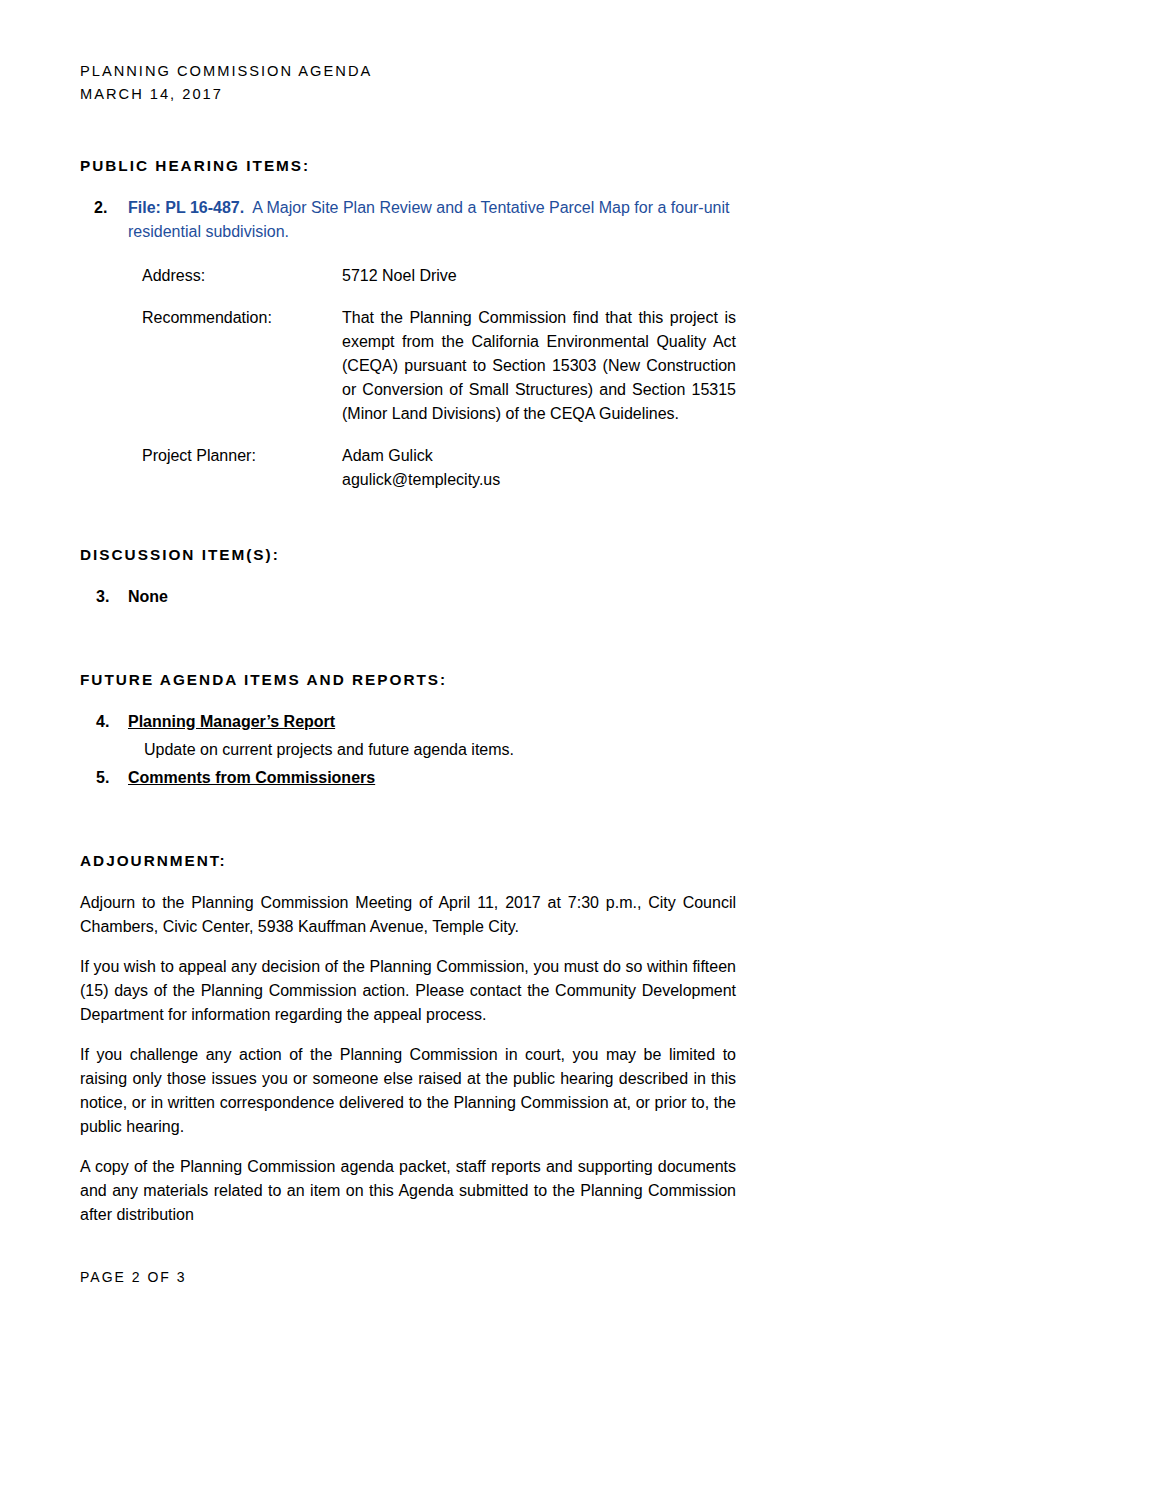PLANNING COMMISSION AGENDA
MARCH 14, 2017
PUBLIC HEARING ITEMS:
2.
File: PL 16-487. A Major Site Plan Review and a Tentative Parcel Map for a four-unit residential subdivision.
| Address: | 5712 Noel Drive |
| Recommendation: | That the Planning Commission find that this project is exempt from the California Environmental Quality Act (CEQA) pursuant to Section 15303 (New Construction or Conversion of Small Structures) and Section 15315 (Minor Land Divisions) of the CEQA Guidelines. |
| Project Planner: | Adam Gulick agulick@templecity.us |
DISCUSSION ITEM(S):
3.
None
FUTURE AGENDA ITEMS AND REPORTS:
4.
Planning Manager’s Report
Update on current projects and future agenda items.
5.
Comments from Commissioners
ADJOURNMENT:
Adjourn to the Planning Commission Meeting of April 11, 2017 at 7:30 p.m., City Council Chambers, Civic Center, 5938 Kauffman Avenue, Temple City.
If you wish to appeal any decision of the Planning Commission, you must do so within fifteen (15) days of the Planning Commission action. Please contact the Community Development Department for information regarding the appeal process.
If you challenge any action of the Planning Commission in court, you may be limited to raising only those issues you or someone else raised at the public hearing described in this notice, or in written correspondence delivered to the Planning Commission at, or prior to, the public hearing.
A copy of the Planning Commission agenda packet, staff reports and supporting documents and any materials related to an item on this Agenda submitted to the Planning Commission after distribution
PAGE 2 OF 3